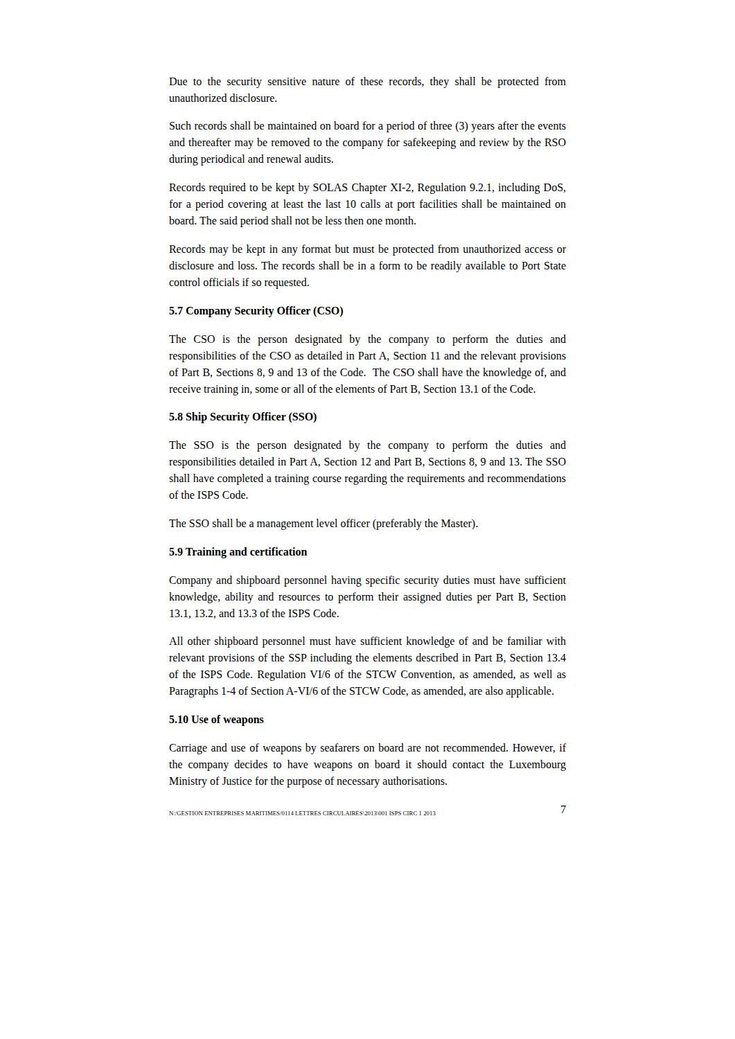Due to the security sensitive nature of these records, they shall be protected from unauthorized disclosure.
Such records shall be maintained on board for a period of three (3) years after the events and thereafter may be removed to the company for safekeeping and review by the RSO during periodical and renewal audits.
Records required to be kept by SOLAS Chapter XI-2, Regulation 9.2.1, including DoS, for a period covering at least the last 10 calls at port facilities shall be maintained on board. The said period shall not be less then one month.
Records may be kept in any format but must be protected from unauthorized access or disclosure and loss. The records shall be in a form to be readily available to Port State control officials if so requested.
5.7 Company Security Officer (CSO)
The CSO is the person designated by the company to perform the duties and responsibilities of the CSO as detailed in Part A, Section 11 and the relevant provisions of Part B, Sections 8, 9 and 13 of the Code. The CSO shall have the knowledge of, and receive training in, some or all of the elements of Part B, Section 13.1 of the Code.
5.8 Ship Security Officer (SSO)
The SSO is the person designated by the company to perform the duties and responsibilities detailed in Part A, Section 12 and Part B, Sections 8, 9 and 13. The SSO shall have completed a training course regarding the requirements and recommendations of the ISPS Code.
The SSO shall be a management level officer (preferably the Master).
5.9 Training and certification
Company and shipboard personnel having specific security duties must have sufficient knowledge, ability and resources to perform their assigned duties per Part B, Section 13.1, 13.2, and 13.3 of the ISPS Code.
All other shipboard personnel must have sufficient knowledge of and be familiar with relevant provisions of the SSP including the elements described in Part B, Section 13.4 of the ISPS Code. Regulation VI/6 of the STCW Convention, as amended, as well as Paragraphs 1-4 of Section A-VI/6 of the STCW Code, as amended, are also applicable.
5.10 Use of weapons
Carriage and use of weapons by seafarers on board are not recommended. However, if the company decides to have weapons on board it should contact the Luxembourg Ministry of Justice for the purpose of necessary authorisations.
N:/GESTION ENTREPRISES MARITIMES/0114 LETTRES CIRCULAIRES\2013\001 ISPS CIRC 1 2013 7